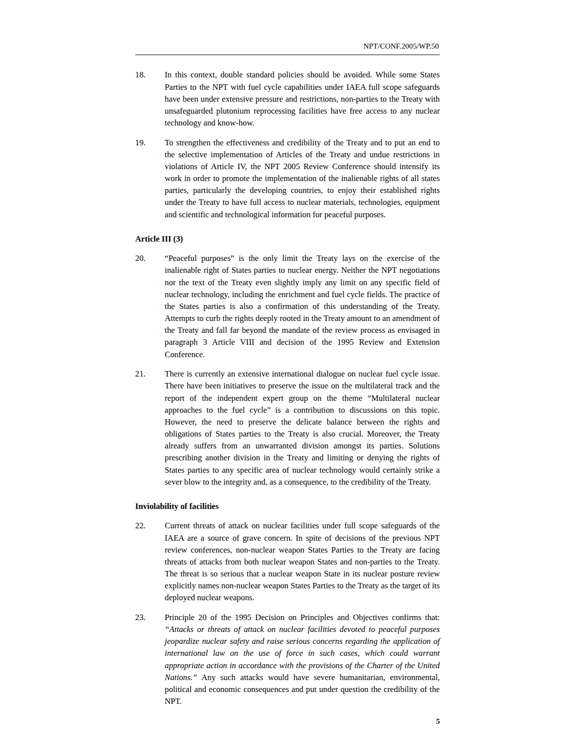NPT/CONF.2005/WP.50
18. In this context, double standard policies should be avoided. While some States Parties to the NPT with fuel cycle capabilities under IAEA full scope safeguards have been under extensive pressure and restrictions, non-parties to the Treaty with unsafeguarded plutonium reprocessing facilities have free access to any nuclear technology and know-how.
19. To strengthen the effectiveness and credibility of the Treaty and to put an end to the selective implementation of Articles of the Treaty and undue restrictions in violations of Article IV, the NPT 2005 Review Conference should intensify its work in order to promote the implementation of the inalienable rights of all states parties, particularly the developing countries, to enjoy their established rights under the Treaty to have full access to nuclear materials, technologies, equipment and scientific and technological information for peaceful purposes.
Article III (3)
20.“Peaceful purposes” is the only limit the Treaty lays on the exercise of the inalienable right of States parties to nuclear energy. Neither the NPT negotiations nor the text of the Treaty even slightly imply any limit on any specific field of nuclear technology, including the enrichment and fuel cycle fields. The practice of the States parties is also a confirmation of this understanding of the Treaty. Attempts to curb the rights deeply rooted in the Treaty amount to an amendment of the Treaty and fall far beyond the mandate of the review process as envisaged in paragraph 3 Article VIII and decision of the 1995 Review and Extension Conference.
21. There is currently an extensive international dialogue on nuclear fuel cycle issue. There have been initiatives to preserve the issue on the multilateral track and the report of the independent expert group on the theme “Multilateral nuclear approaches to the fuel cycle” is a contribution to discussions on this topic. However, the need to preserve the delicate balance between the rights and obligations of States parties to the Treaty is also crucial. Moreover, the Treaty already suffers from an unwarranted division amongst its parties. Solutions prescribing another division in the Treaty and limiting or denying the rights of States parties to any specific area of nuclear technology would certainly strike a sever blow to the integrity and, as a consequence, to the credibility of the Treaty.
Inviolability of facilities
22. Current threats of attack on nuclear facilities under full scope safeguards of the IAEA are a source of grave concern. In spite of decisions of the previous NPT review conferences, non-nuclear weapon States Parties to the Treaty are facing threats of attacks from both nuclear weapon States and non-parties to the Treaty. The threat is so serious that a nuclear weapon State in its nuclear posture review explicitly names non-nuclear weapon States Parties to the Treaty as the target of its deployed nuclear weapons.
23. Principle 20 of the 1995 Decision on Principles and Objectives confirms that: “Attacks or threats of attack on nuclear facilities devoted to peaceful purposes jeopardize nuclear safety and raise serious concerns regarding the application of international law on the use of force in such cases, which could warrant appropriate action in accordance with the provisions of the Charter of the United Nations.” Any such attacks would have severe humanitarian, environmental, political and economic consequences and put under question the credibility of the NPT.
5